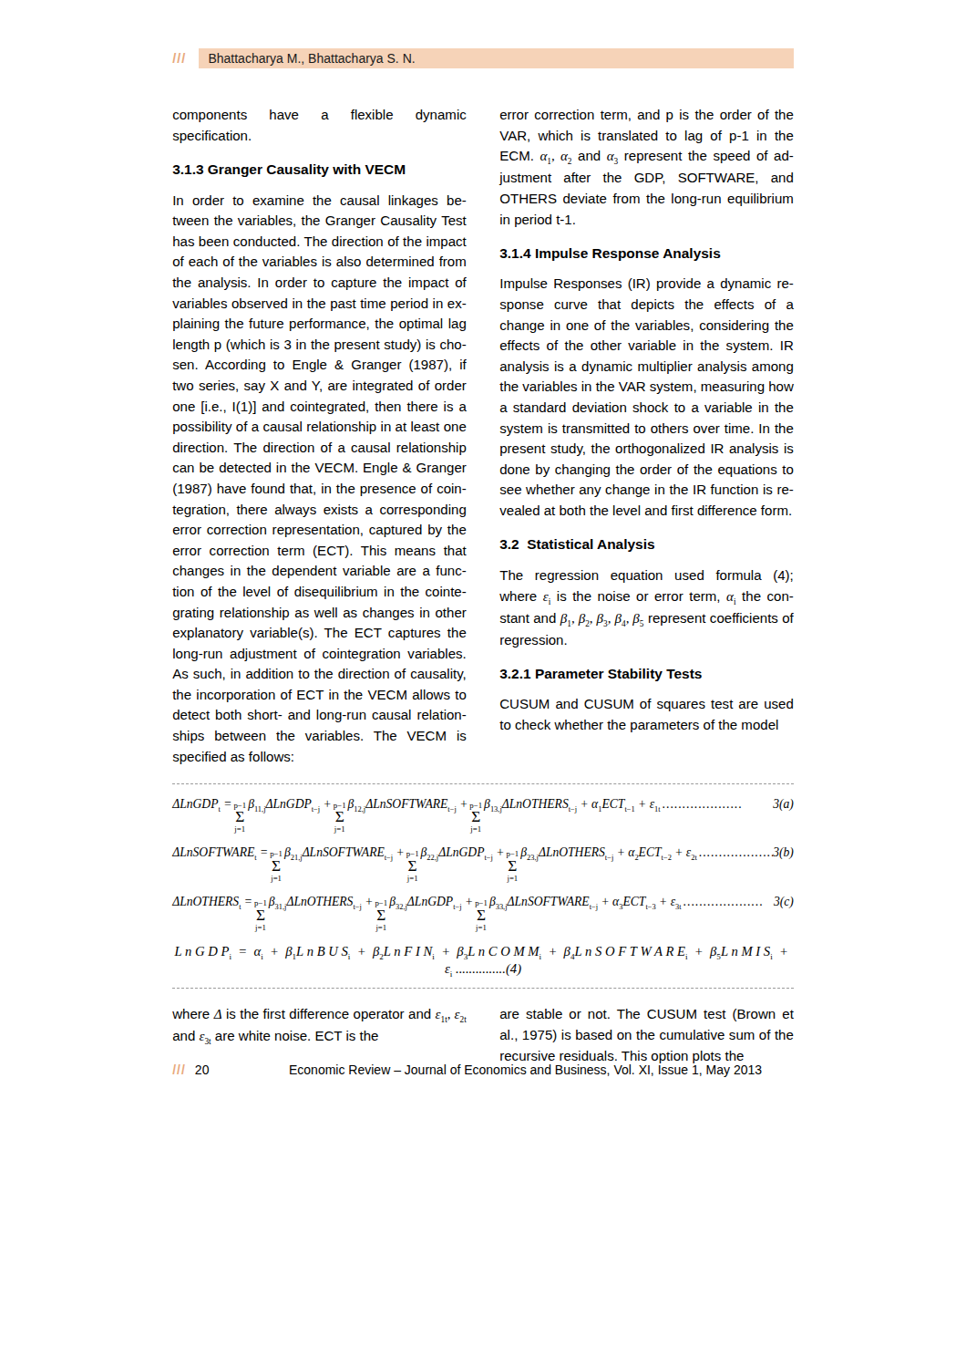///
Bhattacharya M., Bhattacharya S. N.
components have a flexible dynamic specification.
3.1.3 Granger Causality with VECM
In order to examine the causal linkages between the variables, the Granger Causality Test has been conducted. The direction of the impact of each of the variables is also determined from the analysis. In order to capture the impact of variables observed in the past time period in explaining the future performance, the optimal lag length p (which is 3 in the present study) is chosen. According to Engle & Granger (1987), if two series, say X and Y, are integrated of order one [i.e., I(1)] and cointegrated, then there is a possibility of a causal relationship in at least one direction. The direction of a causal relationship can be detected in the VECM. Engle & Granger (1987) have found that, in the presence of cointegration, there always exists a corresponding error correction representation, captured by the error correction term (ECT). This means that changes in the dependent variable are a function of the level of disequilibrium in the cointegrating relationship as well as changes in other explanatory variable(s). The ECT captures the long-run adjustment of cointegration variables. As such, in addition to the direction of causality, the incorporation of ECT in the VECM allows to detect both short- and long-run causal relationships between the variables. The VECM is specified as follows:
error correction term, and p is the order of the VAR, which is translated to lag of p-1 in the ECM. α1, α2 and α3 represent the speed of adjustment after the GDP, SOFTWARE, and OTHERS deviate from the long-run equilibrium in period t-1.
3.1.4 Impulse Response Analysis
Impulse Responses (IR) provide a dynamic response curve that depicts the effects of a change in one of the variables, considering the effects of the other variable in the system. IR analysis is a dynamic multiplier analysis among the variables in the VAR system, measuring how a standard deviation shock to a variable in the system is transmitted to others over time. In the present study, the orthogonalized IR analysis is done by changing the order of the equations to see whether any change in the IR function is revealed at both the level and first difference form.
3.2 Statistical Analysis
The regression equation used formula (4); where εi is the noise or error term, αi the constant and β1, β2, β3, β4, β5 represent coefficients of regression.
3.2.1 Parameter Stability Tests
CUSUM and CUSUM of squares test are used to check whether the parameters of the model
ΔLnGDPt = p−1 Σj=1 β11,jΔLnGDPt−j + p−1 Σj=1 β12,jΔLnSOFTWAREt−j + p−1 Σj=1 β13,jΔLnOTHERSt−j + α1ECTt−1 + ε1t .................... 3(a)
ΔLnSOFTWAREt = p−1 Σj=1 β21,jΔLnSOFTWAREt−j + p−1 Σj=1 β22,jΔLnGDPt−j + p−1 Σj=1 β23,jΔLnOTHERSt−j + α2ECTt−2 + ε2t ......................................... 3(b)
ΔLnOTHERSt = p−1 Σj=1 β31,jΔLnOTHERSt−j + p−1 Σj=1 β32,jΔLnGDPt−j + p−1 Σj=1 β33,jΔLnSOFTWAREt−j + α3ECTt−3 + ε3t .................... 3(c)
L n G D Pi = αi + β1L n B U Si + β2L n F I Ni + β3L n C O M Mi + β4L n S O F T W A R Ei + β5L n M I Si + εi ...............(4)
where Δ is the first difference operator and ε1t, ε2t and ε3t are white noise. ECT is the
are stable or not. The CUSUM test (Brown et al., 1975) is based on the cumulative sum of the recursive residuals. This option plots the
/// 20 Economic Review – Journal of Economics and Business, Vol. XI, Issue 1, May 2013